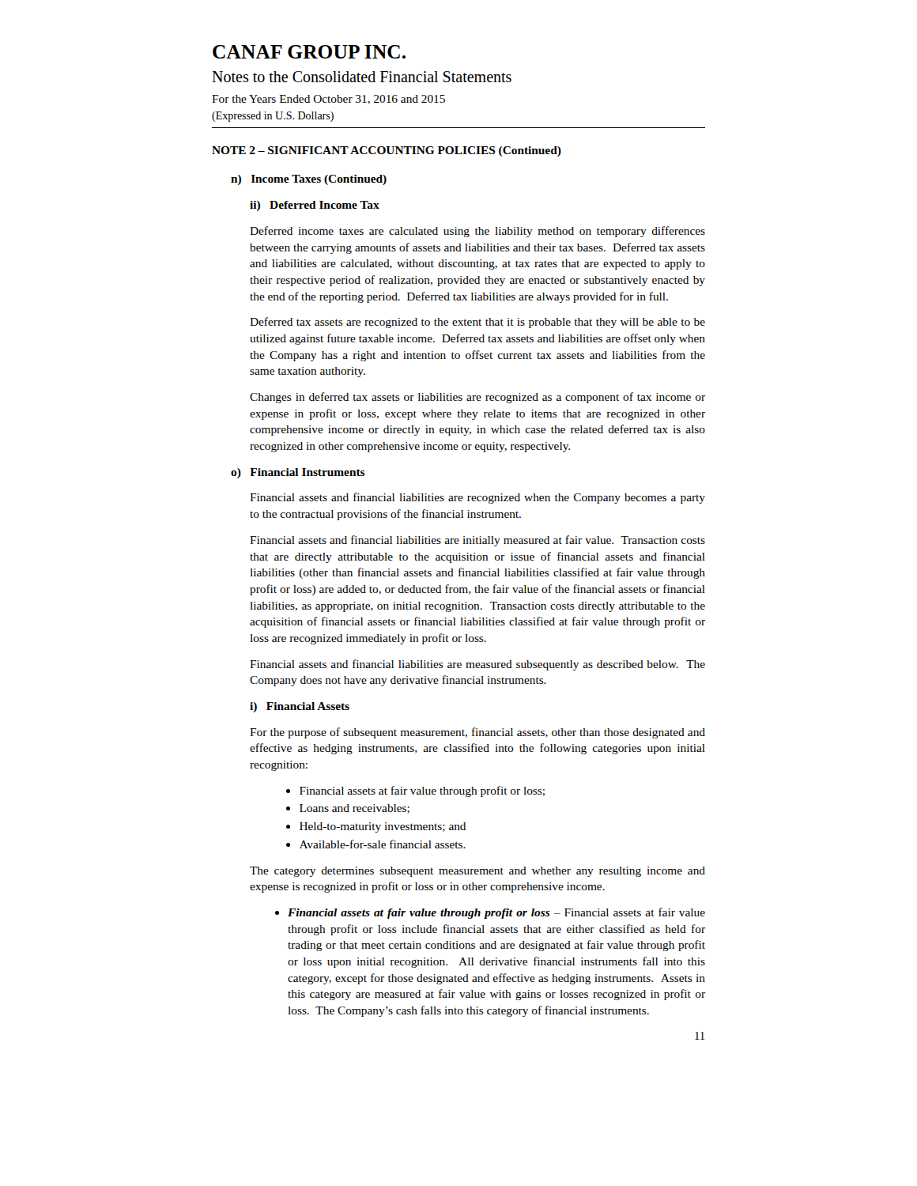CANAF GROUP INC.
Notes to the Consolidated Financial Statements
For the Years Ended October 31, 2016 and 2015
(Expressed in U.S. Dollars)
NOTE 2 – SIGNIFICANT ACCOUNTING POLICIES (Continued)
n) Income Taxes (Continued)
ii) Deferred Income Tax
Deferred income taxes are calculated using the liability method on temporary differences between the carrying amounts of assets and liabilities and their tax bases. Deferred tax assets and liabilities are calculated, without discounting, at tax rates that are expected to apply to their respective period of realization, provided they are enacted or substantively enacted by the end of the reporting period. Deferred tax liabilities are always provided for in full.
Deferred tax assets are recognized to the extent that it is probable that they will be able to be utilized against future taxable income. Deferred tax assets and liabilities are offset only when the Company has a right and intention to offset current tax assets and liabilities from the same taxation authority.
Changes in deferred tax assets or liabilities are recognized as a component of tax income or expense in profit or loss, except where they relate to items that are recognized in other comprehensive income or directly in equity, in which case the related deferred tax is also recognized in other comprehensive income or equity, respectively.
o) Financial Instruments
Financial assets and financial liabilities are recognized when the Company becomes a party to the contractual provisions of the financial instrument.
Financial assets and financial liabilities are initially measured at fair value. Transaction costs that are directly attributable to the acquisition or issue of financial assets and financial liabilities (other than financial assets and financial liabilities classified at fair value through profit or loss) are added to, or deducted from, the fair value of the financial assets or financial liabilities, as appropriate, on initial recognition. Transaction costs directly attributable to the acquisition of financial assets or financial liabilities classified at fair value through profit or loss are recognized immediately in profit or loss.
Financial assets and financial liabilities are measured subsequently as described below. The Company does not have any derivative financial instruments.
i) Financial Assets
For the purpose of subsequent measurement, financial assets, other than those designated and effective as hedging instruments, are classified into the following categories upon initial recognition:
Financial assets at fair value through profit or loss;
Loans and receivables;
Held-to-maturity investments; and
Available-for-sale financial assets.
The category determines subsequent measurement and whether any resulting income and expense is recognized in profit or loss or in other comprehensive income.
Financial assets at fair value through profit or loss – Financial assets at fair value through profit or loss include financial assets that are either classified as held for trading or that meet certain conditions and are designated at fair value through profit or loss upon initial recognition. All derivative financial instruments fall into this category, except for those designated and effective as hedging instruments. Assets in this category are measured at fair value with gains or losses recognized in profit or loss. The Company’s cash falls into this category of financial instruments.
11